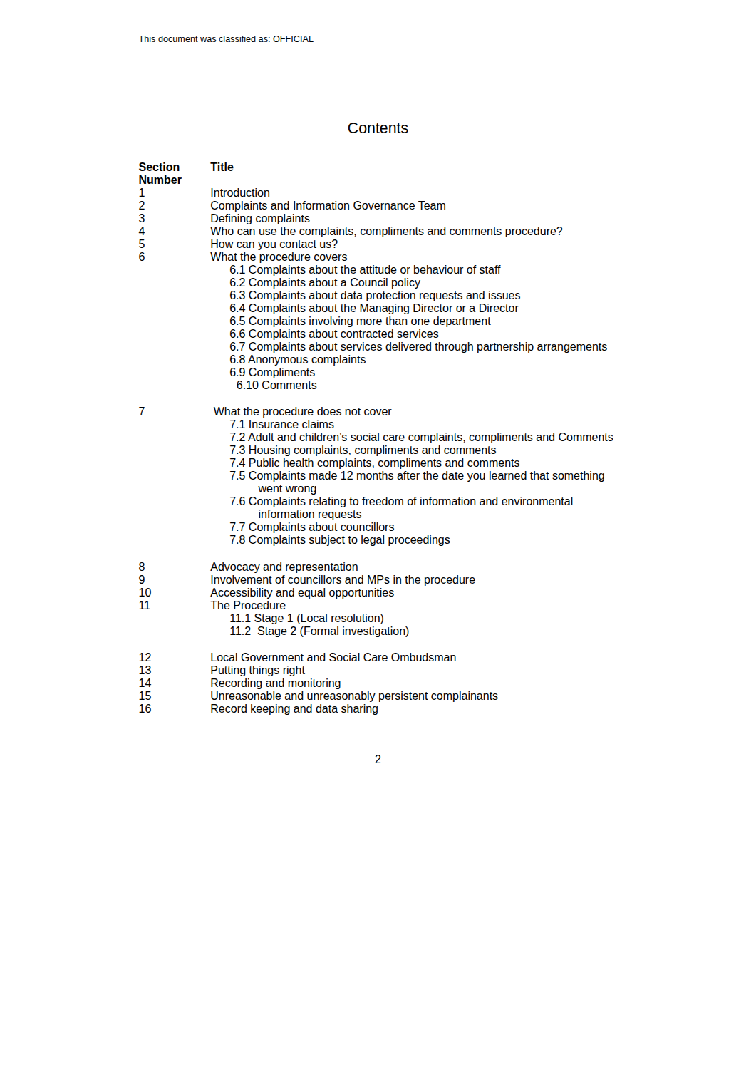This document was classified as: OFFICIAL
Contents
| Section Number | Title |
| 1 | Introduction |
| 2 | Complaints and Information Governance Team |
| 3 | Defining complaints |
| 4 | Who can use the complaints, compliments and comments procedure? |
| 5 | How can you contact us? |
| 6 | What the procedure covers 6.1 Complaints about the attitude or behaviour of staff 6.2 Complaints about a Council policy 6.3 Complaints about data protection requests and issues 6.4 Complaints about the Managing Director or a Director 6.5 Complaints involving more than one department 6.6 Complaints about contracted services 6.7 Complaints about services delivered through partnership arrangements 6.8 Anonymous complaints 6.9 Compliments 6.10 Comments |
| 7 | What the procedure does not cover 7.1 Insurance claims 7.2 Adult and children’s social care complaints, compliments and Comments 7.3 Housing complaints, compliments and comments 7.4 Public health complaints, compliments and comments 7.5 Complaints made 12 months after the date you learned that something went wrong 7.6 Complaints relating to freedom of information and environmental information requests 7.7 Complaints about councillors 7.8 Complaints subject to legal proceedings |
| 8 | Advocacy and representation |
| 9 | Involvement of councillors and MPs in the procedure |
| 10 | Accessibility and equal opportunities |
| 11 | The Procedure 11.1 Stage 1 (Local resolution) 11.2 Stage 2 (Formal investigation) |
| 12 | Local Government and Social Care Ombudsman |
| 13 | Putting things right |
| 14 | Recording and monitoring |
| 15 | Unreasonable and unreasonably persistent complainants |
| 16 | Record keeping and data sharing |
2